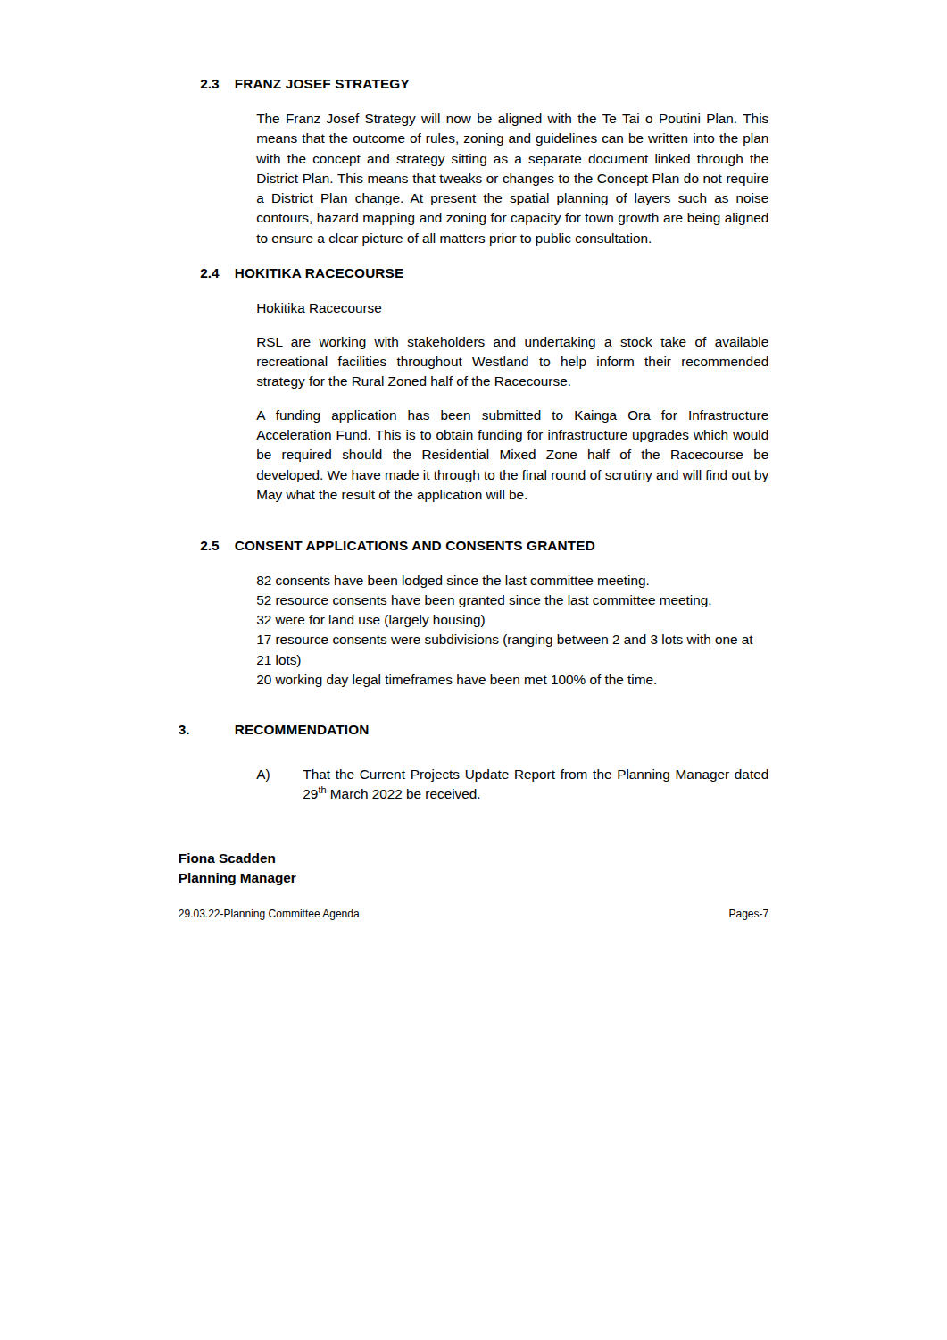2.3
FRANZ JOSEF STRATEGY
The Franz Josef Strategy will now be aligned with the Te Tai o Poutini Plan. This means that the outcome of rules, zoning and guidelines can be written into the plan with the concept and strategy sitting as a separate document linked through the District Plan. This means that tweaks or changes to the Concept Plan do not require a District Plan change. At present the spatial planning of layers such as noise contours, hazard mapping and zoning for capacity for town growth are being aligned to ensure a clear picture of all matters prior to public consultation.
2.4
HOKITIKA RACECOURSE
Hokitika Racecourse
RSL are working with stakeholders and undertaking a stock take of available recreational facilities throughout Westland to help inform their recommended strategy for the Rural Zoned half of the Racecourse.
A funding application has been submitted to Kainga Ora for Infrastructure Acceleration Fund. This is to obtain funding for infrastructure upgrades which would be required should the Residential Mixed Zone half of the Racecourse be developed. We have made it through to the final round of scrutiny and will find out by May what the result of the application will be.
2.5
CONSENT APPLICATIONS AND CONSENTS GRANTED
82 consents have been lodged since the last committee meeting.
52 resource consents have been granted since the last committee meeting.
32 were for land use (largely housing)
17 resource consents were subdivisions (ranging between 2 and 3 lots with one at 21 lots)
20 working day legal timeframes have been met 100% of the time.
3.
RECOMMENDATION
A)
That the Current Projects Update Report from the Planning Manager dated 29th March 2022 be received.
Fiona Scadden
Planning Manager
29.03.22-Planning Committee Agenda Pages-7